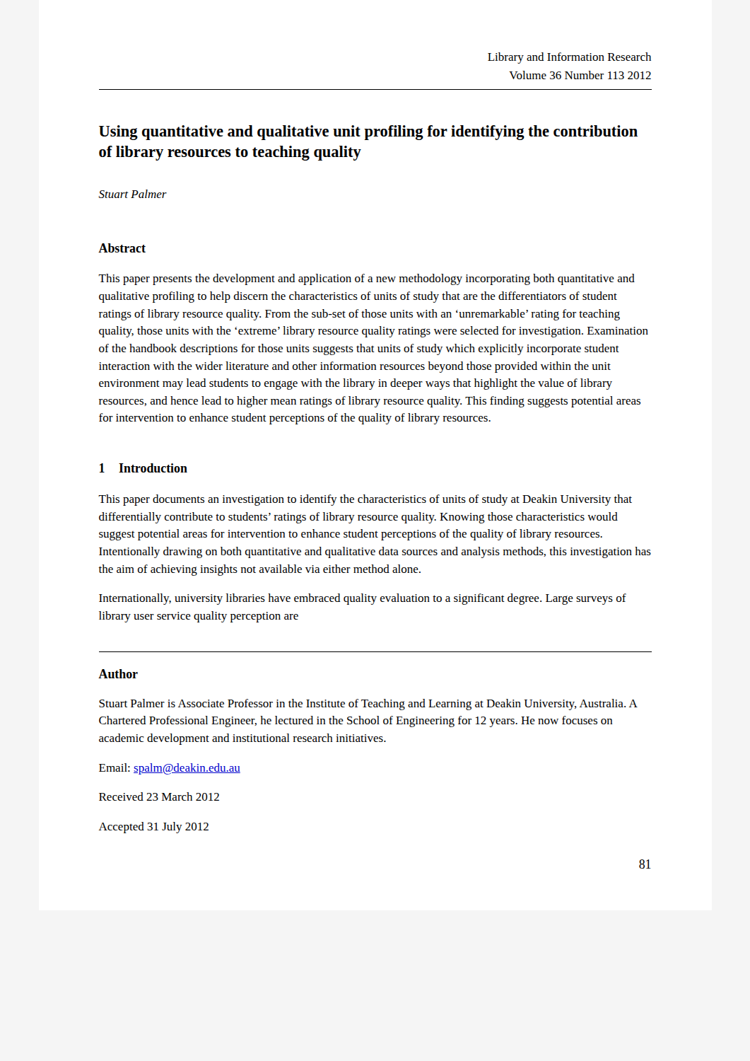Library and Information Research
Volume 36 Number 113 2012
Using quantitative and qualitative unit profiling for identifying the contribution of library resources to teaching quality
Stuart Palmer
Abstract
This paper presents the development and application of a new methodology incorporating both quantitative and qualitative profiling to help discern the characteristics of units of study that are the differentiators of student ratings of library resource quality. From the sub-set of those units with an ‘unremarkable’ rating for teaching quality, those units with the ‘extreme’ library resource quality ratings were selected for investigation. Examination of the handbook descriptions for those units suggests that units of study which explicitly incorporate student interaction with the wider literature and other information resources beyond those provided within the unit environment may lead students to engage with the library in deeper ways that highlight the value of library resources, and hence lead to higher mean ratings of library resource quality. This finding suggests potential areas for intervention to enhance student perceptions of the quality of library resources.
1 Introduction
This paper documents an investigation to identify the characteristics of units of study at Deakin University that differentially contribute to students’ ratings of library resource quality. Knowing those characteristics would suggest potential areas for intervention to enhance student perceptions of the quality of library resources. Intentionally drawing on both quantitative and qualitative data sources and analysis methods, this investigation has the aim of achieving insights not available via either method alone.
Internationally, university libraries have embraced quality evaluation to a significant degree. Large surveys of library user service quality perception are
Author
Stuart Palmer is Associate Professor in the Institute of Teaching and Learning at Deakin University, Australia. A Chartered Professional Engineer, he lectured in the School of Engineering for 12 years. He now focuses on academic development and institutional research initiatives.
Email: spalm@deakin.edu.au
Received 23 March 2012
Accepted 31 July 2012
81